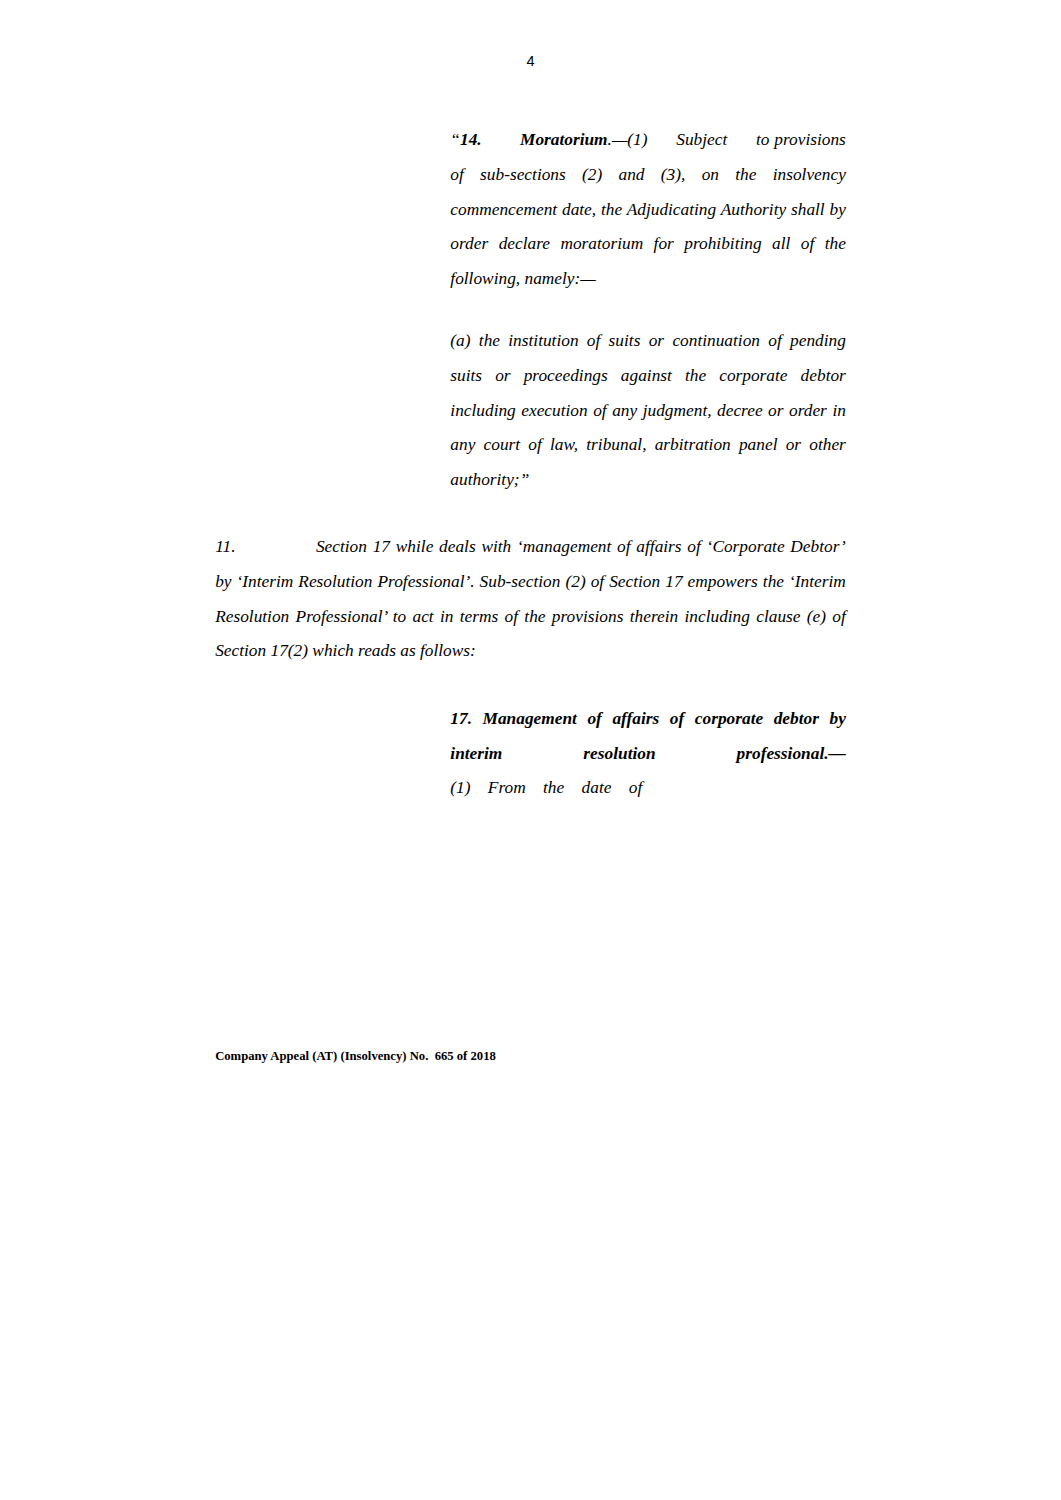4
“14. Moratorium.—(1) Subject to provisions of sub-sections (2) and (3), on the insolvency commencement date, the Adjudicating Authority shall by order declare moratorium for prohibiting all of the following, namely:—
(a) the institution of suits or continuation of pending suits or proceedings against the corporate debtor including execution of any judgment, decree or order in any court of law, tribunal, arbitration panel or other authority;”
11. Section 17 while deals with ‘management of affairs of ‘Corporate Debtor’ by ‘Interim Resolution Professional’. Sub-section (2) of Section 17 empowers the ‘Interim Resolution Professional’ to act in terms of the provisions therein including clause (e) of Section 17(2) which reads as follows:
17. Management of affairs of corporate debtor by interim resolution professional.—(1) From the date of
Company Appeal (AT) (Insolvency) No. 665 of 2018